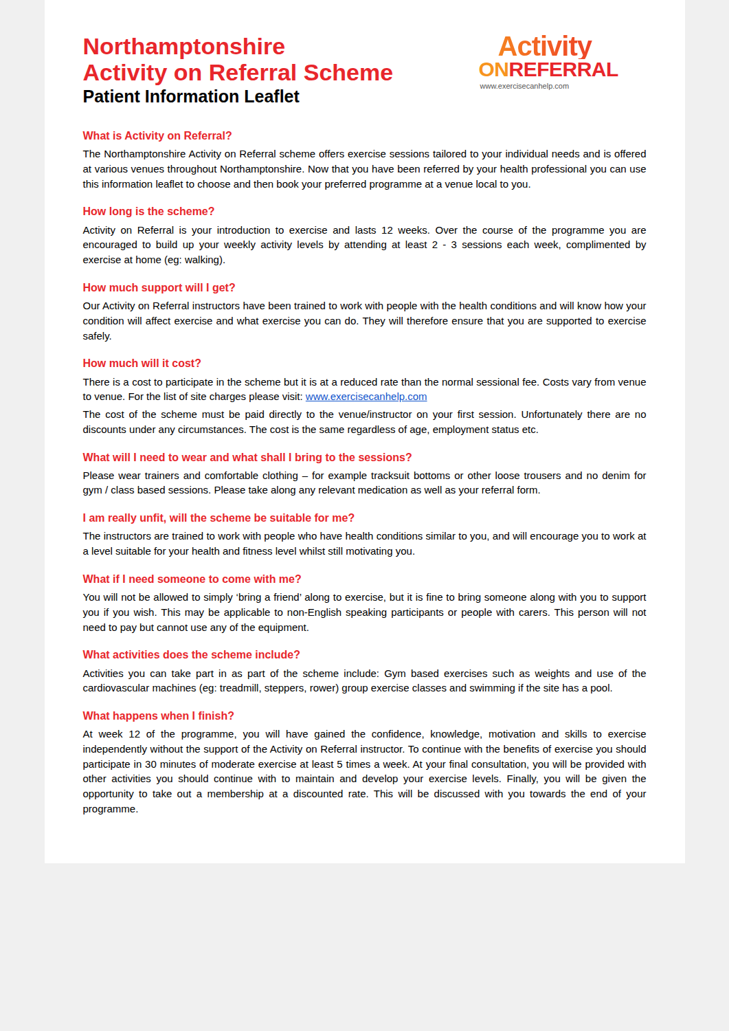Northamptonshire
Activity on Referral Scheme Patient Information Leaflet
Activity ON REFERRAL www.exercisecanhelp.com
What is Activity on Referral?
The Northamptonshire Activity on Referral scheme offers exercise sessions tailored to your individual needs and is offered at various venues throughout Northamptonshire. Now that you have been referred by your health professional you can use this information leaflet to choose and then book your preferred programme at a venue local to you.
How long is the scheme?
Activity on Referral is your introduction to exercise and lasts 12 weeks. Over the course of the programme you are encouraged to build up your weekly activity levels by attending at least 2 - 3 sessions each week, complimented by exercise at home (eg: walking).
How much support will I get?
Our Activity on Referral instructors have been trained to work with people with the health conditions and will know how your condition will affect exercise and what exercise you can do. They will therefore ensure that you are supported to exercise safely.
How much will it cost?
There is a cost to participate in the scheme but it is at a reduced rate than the normal sessional fee. Costs vary from venue to venue. For the list of site charges please visit: www.exercisecanhelp.com
The cost of the scheme must be paid directly to the venue/instructor on your first session. Unfortunately there are no discounts under any circumstances. The cost is the same regardless of age, employment status etc.
What will I need to wear and what shall I bring to the sessions?
Please wear trainers and comfortable clothing – for example tracksuit bottoms or other loose trousers and no denim for gym / class based sessions. Please take along any relevant medication as well as your referral form.
I am really unfit, will the scheme be suitable for me?
The instructors are trained to work with people who have health conditions similar to you, and will encourage you to work at a level suitable for your health and fitness level whilst still motivating you.
What if I need someone to come with me?
You will not be allowed to simply ‘bring a friend’ along to exercise, but it is fine to bring someone along with you to support you if you wish. This may be applicable to non-English speaking participants or people with carers. This person will not need to pay but cannot use any of the equipment.
What activities does the scheme include?
Activities you can take part in as part of the scheme include: Gym based exercises such as weights and use of the cardiovascular machines (eg: treadmill, steppers, rower) group exercise classes and swimming if the site has a pool.
What happens when I finish?
At week 12 of the programme, you will have gained the confidence, knowledge, motivation and skills to exercise independently without the support of the Activity on Referral instructor. To continue with the benefits of exercise you should participate in 30 minutes of moderate exercise at least 5 times a week. At your final consultation, you will be provided with other activities you should continue with to maintain and develop your exercise levels. Finally, you will be given the opportunity to take out a membership at a discounted rate. This will be discussed with you towards the end of your programme.